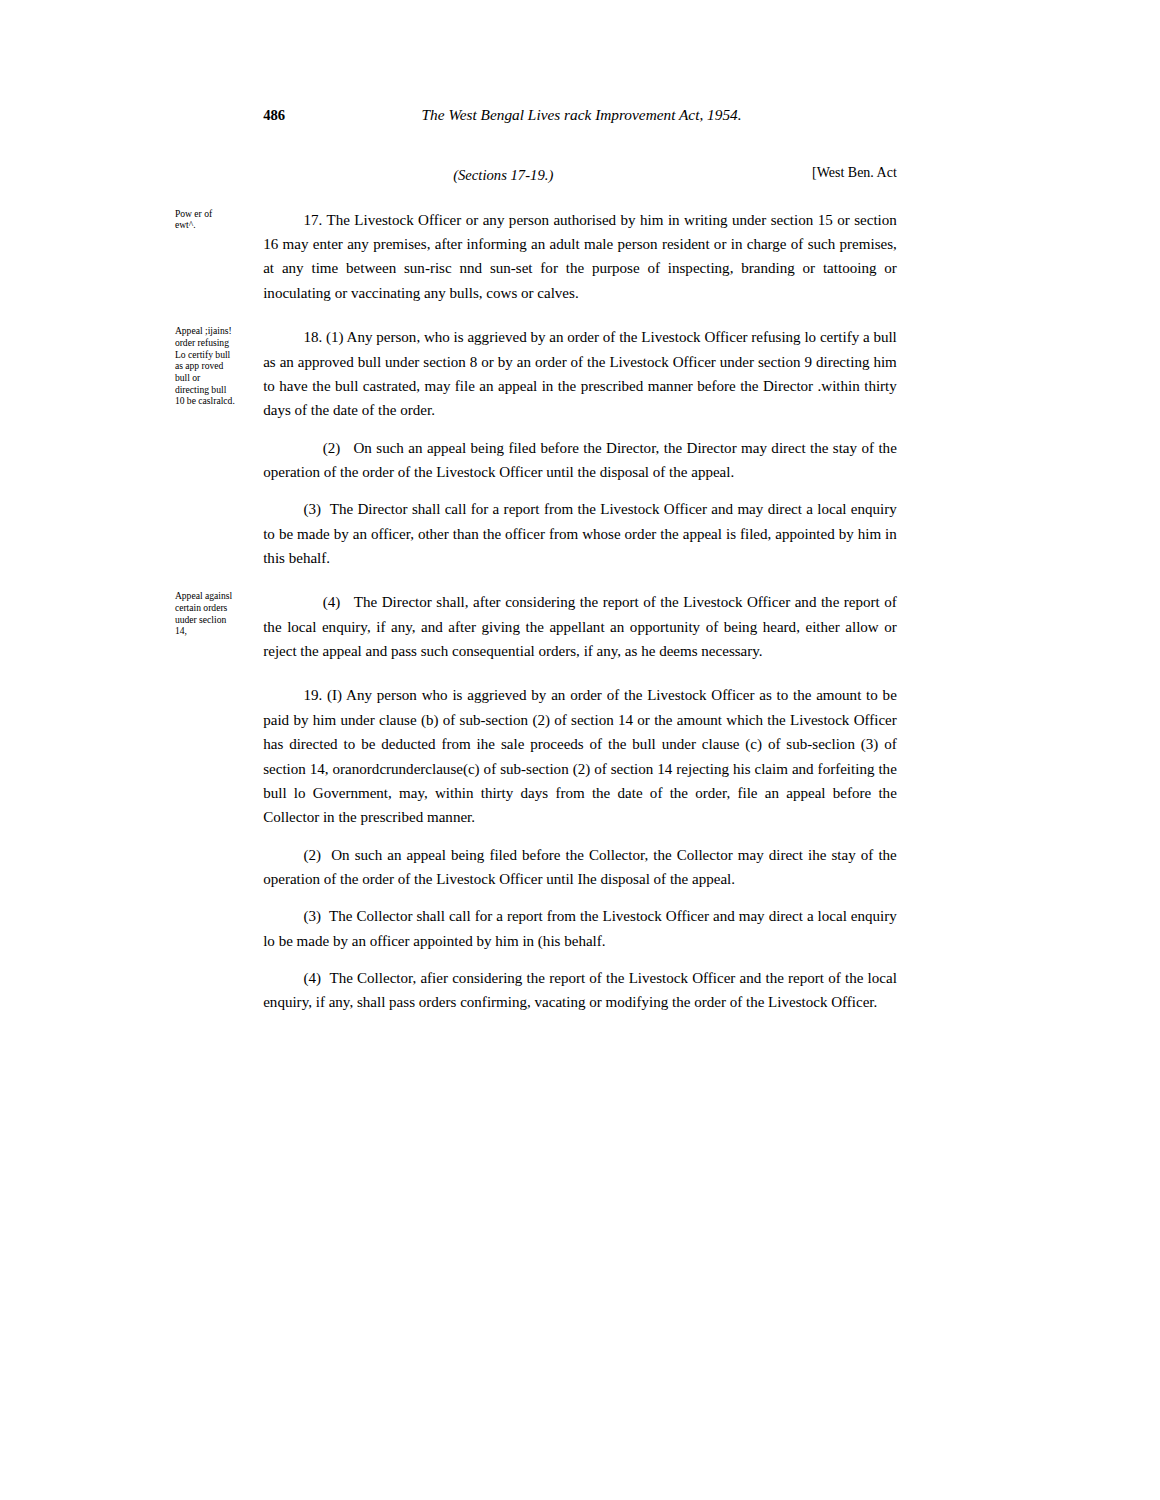486
The West Bengal Lives rack Improvement Act, 1954.
[West Ben. Act
(Sections 17-19.)
Pow er of
ewt^.
17. The Livestock Officer or any person authorised by him in writing under section 15 or section 16 may enter any premises, after informing an adult male person resident or in charge of such premises, at any time between sun-risc nnd sun-set for the purpose of inspecting, branding or tattooing or inoculating or vaccinating any bulls, cows or calves.
Appeal ;ijains!
order refusing
Lo certify bull
as app roved
bull or
directing bull
10 be caslralcd.
18. (1) Any person, who is aggrieved by an order of the Livestock Officer refusing lo certify a bull as an approved bull under section 8 or by an order of the Livestock Officer under section 9 directing him to have the bull castrated, may file an appeal in the prescribed manner before the Director .within thirty days of the date of the order.
(2) On such an appeal being filed before the Director, the Director may direct the stay of the operation of the order of the Livestock Officer until the disposal of the appeal.
(3) The Director shall call for a report from the Livestock Officer and may direct a local enquiry to be made by an officer, other than the officer from whose order the appeal is filed, appointed by him in this behalf.
Appeal againsl
certain orders
uuder seclion
14,
(4) The Director shall, after considering the report of the Livestock Officer and the report of the local enquiry, if any, and after giving the appellant an opportunity of being heard, either allow or reject the appeal and pass such consequential orders, if any, as he deems necessary.
19. (I) Any person who is aggrieved by an order of the Livestock Officer as to the amount to be paid by him under clause (b) of sub-section (2) of section 14 or the amount which the Livestock Officer has directed to be deducted from ihe sale proceeds of the bull under clause (c) of sub-seclion (3) of section 14, oranordcrunderclause(c) of sub-section (2) of section 14 rejecting his claim and forfeiting the bull lo Government, may, within thirty days from the date of the order, file an appeal before the Collector in the prescribed manner.
(2) On such an appeal being filed before the Collector, the Collector may direct ihe stay of the operation of the order of the Livestock Officer until Ihe disposal of the appeal.
(3) The Collector shall call for a report from the Livestock Officer and may direct a local enquiry lo be made by an officer appointed by him in (his behalf.
(4) The Collector, afier considering the report of the Livestock Officer and the report of the local enquiry, if any, shall pass orders confirming, vacating or modifying the order of the Livestock Officer.